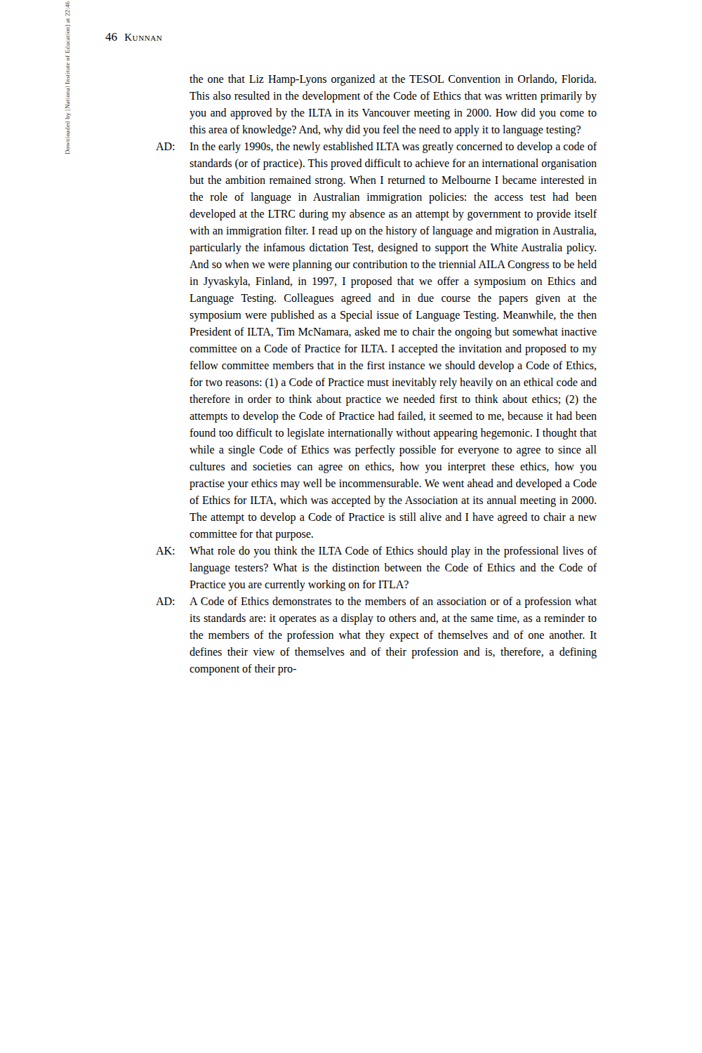Downloaded by [National Institute of Education] at 22:46 02 May 2014
46 Kunnan
the one that Liz Hamp-Lyons organized at the TESOL Convention in Orlando, Florida. This also resulted in the development of the Code of Ethics that was written primarily by you and approved by the ILTA in its Vancouver meeting in 2000. How did you come to this area of knowledge? And, why did you feel the need to apply it to language testing?
AD:
In the early 1990s, the newly established ILTA was greatly concerned to develop a code of standards (or of practice). This proved difficult to achieve for an international organisation but the ambition remained strong. When I returned to Melbourne I became interested in the role of language in Australian immigration policies: the access test had been developed at the LTRC during my absence as an attempt by government to provide itself with an immigration filter. I read up on the history of language and migration in Australia, particularly the infamous dictation Test, designed to support the White Australia policy. And so when we were planning our contribution to the triennial AILA Congress to be held in Jyvaskyla, Finland, in 1997, I proposed that we offer a symposium on Ethics and Language Testing. Colleagues agreed and in due course the papers given at the symposium were published as a Special issue of Language Testing. Meanwhile, the then President of ILTA, Tim McNamara, asked me to chair the ongoing but somewhat inactive committee on a Code of Practice for ILTA. I accepted the invitation and proposed to my fellow committee members that in the first instance we should develop a Code of Ethics, for two reasons: (1) a Code of Practice must inevitably rely heavily on an ethical code and therefore in order to think about practice we needed first to think about ethics; (2) the attempts to develop the Code of Practice had failed, it seemed to me, because it had been found too difficult to legislate internationally without appearing hegemonic. I thought that while a single Code of Ethics was perfectly possible for everyone to agree to since all cultures and societies can agree on ethics, how you interpret these ethics, how you practise your ethics may well be incommensurable. We went ahead and developed a Code of Ethics for ILTA, which was accepted by the Association at its annual meeting in 2000. The attempt to develop a Code of Practice is still alive and I have agreed to chair a new committee for that purpose.
AK:
What role do you think the ILTA Code of Ethics should play in the professional lives of language testers? What is the distinction between the Code of Ethics and the Code of Practice you are currently working on for ITLA?
AD:
A Code of Ethics demonstrates to the members of an association or of a profession what its standards are: it operates as a display to others and, at the same time, as a reminder to the members of the profession what they expect of themselves and of one another. It defines their view of themselves and of their profession and is, therefore, a defining component of their pro-